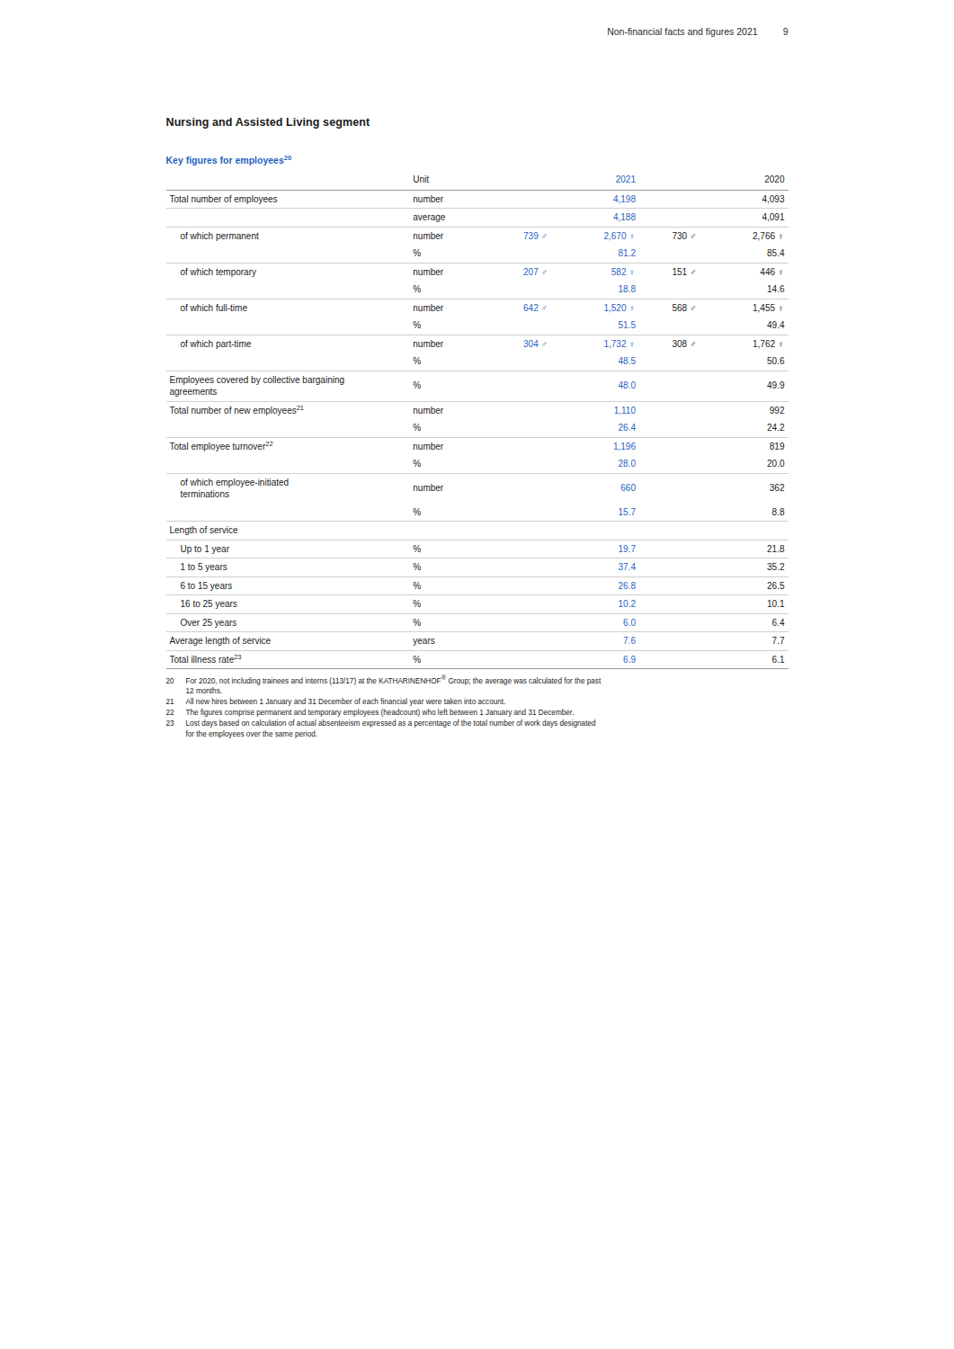Non-financial facts and figures 2021 9
Nursing and Assisted Living segment
Key figures for employees20
| | Unit | 2021 | 2020 |
| --- | --- | --- | --- |
| Total number of employees | number | 4,198 | 4,093 |
| | average | 4,188 | 4,091 |
| of which permanent | number | 739 ♂ | 2,670 ♀ | 730 ♂ | 2,766 ♀ |
| | % | 81.2 | 85.4 |
| of which temporary | number | 207 ♂ | 582 ♀ | 151 ♂ | 446 ♀ |
| | % | 18.8 | 14.6 |
| of which full-time | number | 642 ♂ | 1,520 ♀ | 568 ♂ | 1,455 ♀ |
| | % | 51.5 | 49.4 |
| of which part-time | number | 304 ♂ | 1,732 ♀ | 308 ♂ | 1,762 ♀ |
| | % | 48.5 | 50.6 |
| Employees covered by collective bargaining agreements | % | 48.0 | 49.9 |
| Total number of new employees 21 | number | 1,110 | 992 |
| | % | 26.4 | 24.2 |
| Total employee turnover 22 | number | 1,196 | 819 |
| | % | 28.0 | 20.0 |
| of which employee-initiated terminations | number | 660 | 362 |
| | % | 15.7 | 8.8 |
| Length of service | | | |
| Up to 1 year | % | 19.7 | 21.8 |
| 1 to 5 years | % | 37.4 | 35.2 |
| 6 to 15 years | % | 26.8 | 26.5 |
| 16 to 25 years | % | 10.2 | 10.1 |
| Over 25 years | % | 6.0 | 6.4 |
| Average length of service | years | 7.6 | 7.7 |
| Total illness rate 23 | % | 6.9 | 6.1 |
20 For 2020, not including trainees and interns (113/17) at the KATHARINENHOF® Group; the average was calculated for the past 12 months.
21 All new hires between 1 January and 31 December of each financial year were taken into account.
22 The figures comprise permanent and temporary employees (headcount) who left between 1 January and 31 December.
23 Lost days based on calculation of actual absenteeism expressed as a percentage of the total number of work days designated for the employees over the same period.